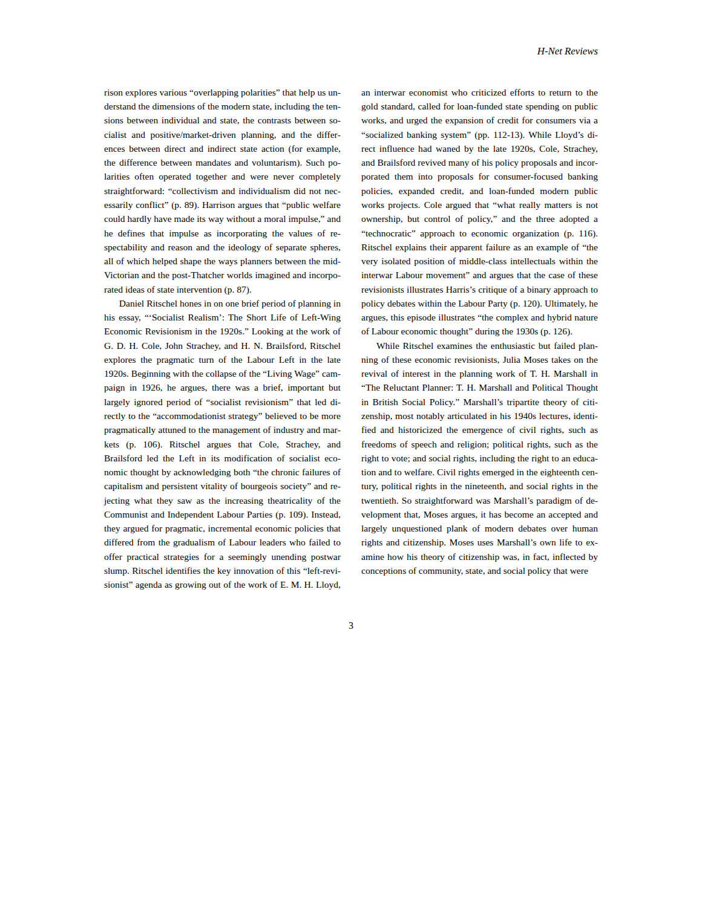H-Net Reviews
rison explores various “overlapping polarities” that help us understand the dimensions of the modern state, including the tensions between individual and state, the contrasts between socialist and positive/market-driven planning, and the differences between direct and indirect state action (for example, the difference between mandates and voluntarism). Such polarities often operated together and were never completely straightforward: “collectivism and individualism did not necessarily conflict” (p. 89). Harrison argues that “public welfare could hardly have made its way without a moral impulse,” and he defines that impulse as incorporating the values of respectability and reason and the ideology of separate spheres, all of which helped shape the ways planners between the mid-Victorian and the post-Thatcher worlds imagined and incorporated ideas of state intervention (p. 87).
Daniel Ritschel hones in on one brief period of planning in his essay, “‘Socialist Realism’: The Short Life of Left-Wing Economic Revisionism in the 1920s.” Looking at the work of G. D. H. Cole, John Strachey, and H. N. Brailsford, Ritschel explores the pragmatic turn of the Labour Left in the late 1920s. Beginning with the collapse of the “Living Wage” campaign in 1926, he argues, there was a brief, important but largely ignored period of “socialist revisionism” that led directly to the “accommodationist strategy” believed to be more pragmatically attuned to the management of industry and markets (p. 106). Ritschel argues that Cole, Strachey, and Brailsford led the Left in its modification of socialist economic thought by acknowledging both “the chronic failures of capitalism and persistent vitality of bourgeois society” and rejecting what they saw as the increasing theatricality of the Communist and Independent Labour Parties (p. 109). Instead, they argued for pragmatic, incremental economic policies that differed from the gradualism of Labour leaders who failed to offer practical strategies for a seemingly unending postwar slump. Ritschel identifies the key innovation of this “left-revisionist” agenda as growing out of the work of E. M. H. Lloyd, an interwar economist who criticized efforts to return to the gold standard, called for loan-funded state spending on public works, and urged the expansion of credit for consumers via a “socialized banking system” (pp. 112-13). While Lloyd’s direct influence had waned by the late 1920s, Cole, Strachey, and Brailsford revived many of his policy proposals and incorporated them into proposals for consumer-focused banking policies, expanded credit, and loan-funded modern public works projects. Cole argued that “what really matters is not ownership, but control of policy,” and the three adopted a “technocratic” approach to economic organization (p. 116). Ritschel explains their apparent failure as an example of “the very isolated position of middle-class intellectuals within the interwar Labour movement” and argues that the case of these revisionists illustrates Harris’s critique of a binary approach to policy debates within the Labour Party (p. 120). Ultimately, he argues, this episode illustrates “the complex and hybrid nature of Labour economic thought” during the 1930s (p. 126).
While Ritschel examines the enthusiastic but failed planning of these economic revisionists, Julia Moses takes on the revival of interest in the planning work of T. H. Marshall in “The Reluctant Planner: T. H. Marshall and Political Thought in British Social Policy.” Marshall’s tripartite theory of citizenship, most notably articulated in his 1940s lectures, identified and historicized the emergence of civil rights, such as freedoms of speech and religion; political rights, such as the right to vote; and social rights, including the right to an education and to welfare. Civil rights emerged in the eighteenth century, political rights in the nineteenth, and social rights in the twentieth. So straightforward was Marshall’s paradigm of development that, Moses argues, it has become an accepted and largely unquestioned plank of modern debates over human rights and citizenship. Moses uses Marshall’s own life to examine how his theory of citizenship was, in fact, inflected by conceptions of community, state, and social policy that were
3